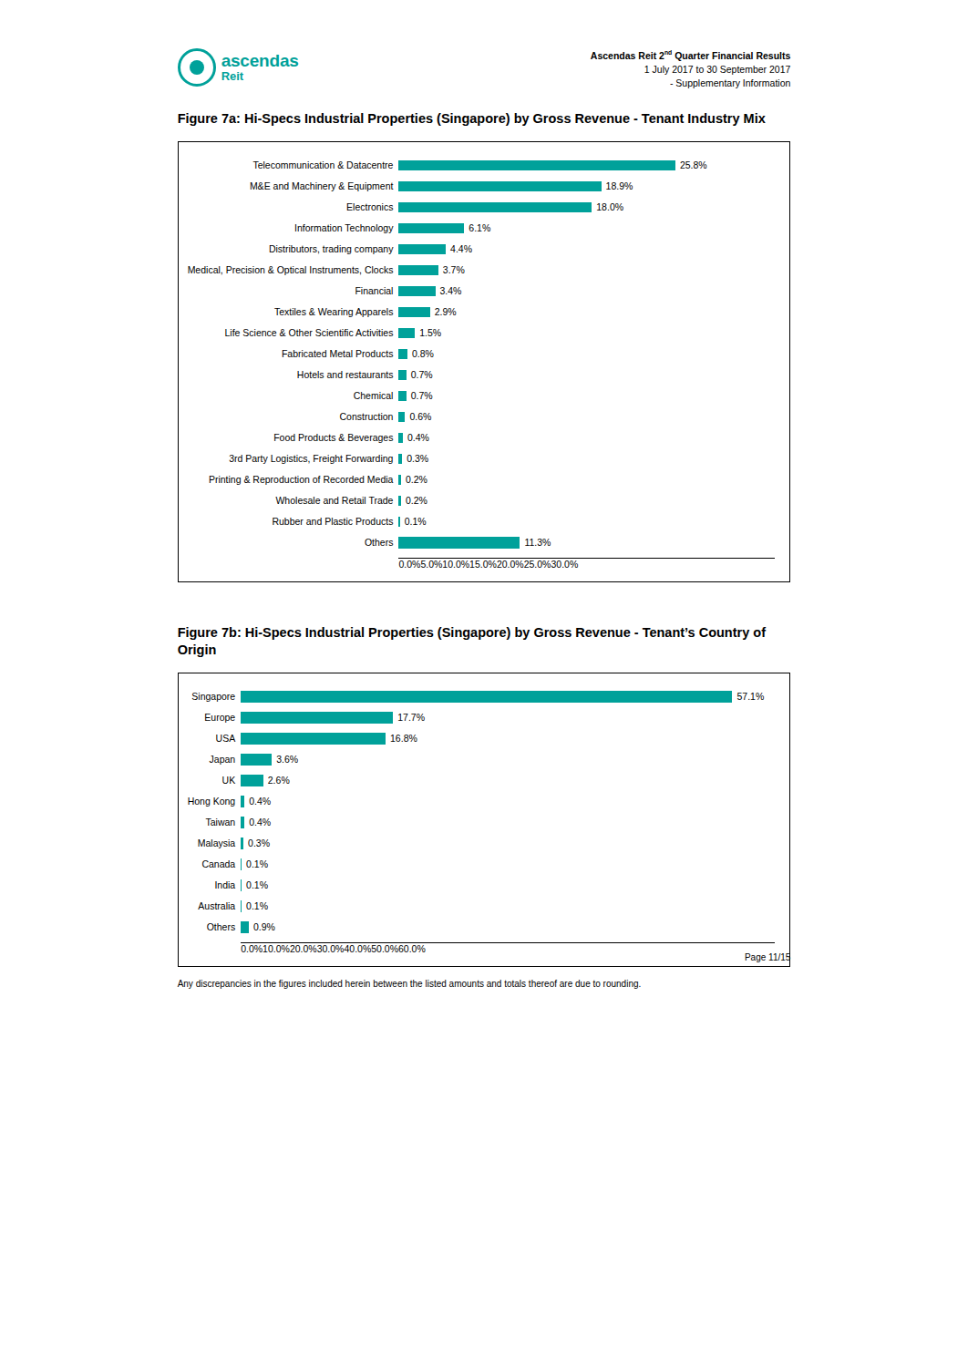ascendas
Reit
Ascendas Reit 2nd Quarter Financial Results
1 July 2017 to 30 September 2017
- Supplementary Information
Figure 7a: Hi-Specs Industrial Properties (Singapore) by Gross Revenue - Tenant Industry Mix
| Telecommunication & Datacentre | 25.8% |
| M&E and Machinery & Equipment | 18.9% |
| Electronics | 18.0% |
| Information Technology | 6.1% |
| Distributors, trading company | 4.4% |
| Medical, Precision & Optical Instruments, Clocks | 3.7% |
| Financial | 3.4% |
| Textiles & Wearing Apparels | 2.9% |
| Life Science & Other Scientific Activities | 1.5% |
| Fabricated Metal Products | 0.8% |
| Hotels and restaurants | 0.7% |
| Chemical | 0.7% |
| Construction | 0.6% |
| Food Products & Beverages | 0.4% |
| 3rd Party Logistics, Freight Forwarding | 0.3% |
| Printing & Reproduction of Recorded Media | 0.2% |
| Wholesale and Retail Trade | 0.2% |
| Rubber and Plastic Products | 0.1% |
| Others | 11.3% |
| | 0.0% 5.0% 10.0% 15.0% 20.0% 25.0% 30.0% |
Figure 7b: Hi-Specs Industrial Properties (Singapore) by Gross Revenue - Tenant’s Country of Origin
| Singapore | 57.1% |
| Europe | 17.7% |
| USA | 16.8% |
| Japan | 3.6% |
| UK | 2.6% |
| Hong Kong | 0.4% |
| Taiwan | 0.4% |
| Malaysia | 0.3% |
| Canada | 0.1% |
| India | 0.1% |
| Australia | 0.1% |
| Others | 0.9% |
| | 0.0% 10.0% 20.0% 30.0% 40.0% 50.0% 60.0% |
Page 11/15
Any discrepancies in the figures included herein between the listed amounts and totals thereof are due to rounding.